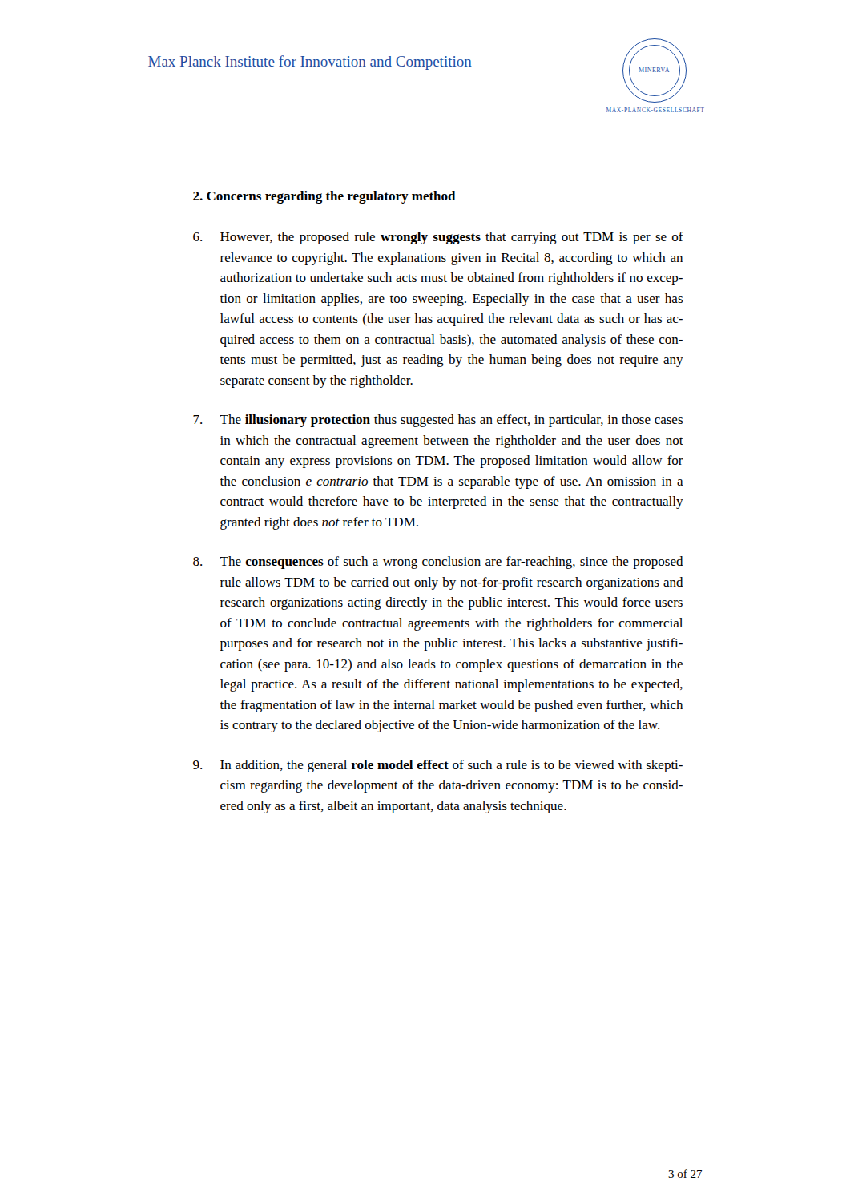Max Planck Institute for Innovation and Competition
MINERVA
Max-Planck-Gesellschaft
2. Concerns regarding the regulatory method
However, the proposed rule wrongly suggests that carrying out TDM is per se of relevance to copyright. The explanations given in Recital 8, according to which an authorization to undertake such acts must be obtained from rightholders if no exception or limitation applies, are too sweeping. Especially in the case that a user has lawful access to contents (the user has acquired the relevant data as such or has acquired access to them on a contractual basis), the automated analysis of these contents must be permitted, just as reading by the human being does not require any separate consent by the rightholder.
The illusionary protection thus suggested has an effect, in particular, in those cases in which the contractual agreement between the rightholder and the user does not contain any express provisions on TDM. The proposed limitation would allow for the conclusion e contrario that TDM is a separable type of use. An omission in a contract would therefore have to be interpreted in the sense that the contractually granted right does not refer to TDM.
The consequences of such a wrong conclusion are far-reaching, since the proposed rule allows TDM to be carried out only by not-for-profit research organizations and research organizations acting directly in the public interest. This would force users of TDM to conclude contractual agreements with the rightholders for commercial purposes and for research not in the public interest. This lacks a substantive justification (see para. 10-12) and also leads to complex questions of demarcation in the legal practice. As a result of the different national implementations to be expected, the fragmentation of law in the internal market would be pushed even further, which is contrary to the declared objective of the Union-wide harmonization of the law.
In addition, the general role model effect of such a rule is to be viewed with skepticism regarding the development of the data-driven economy: TDM is to be considered only as a first, albeit an important, data analysis technique.
3 of 27